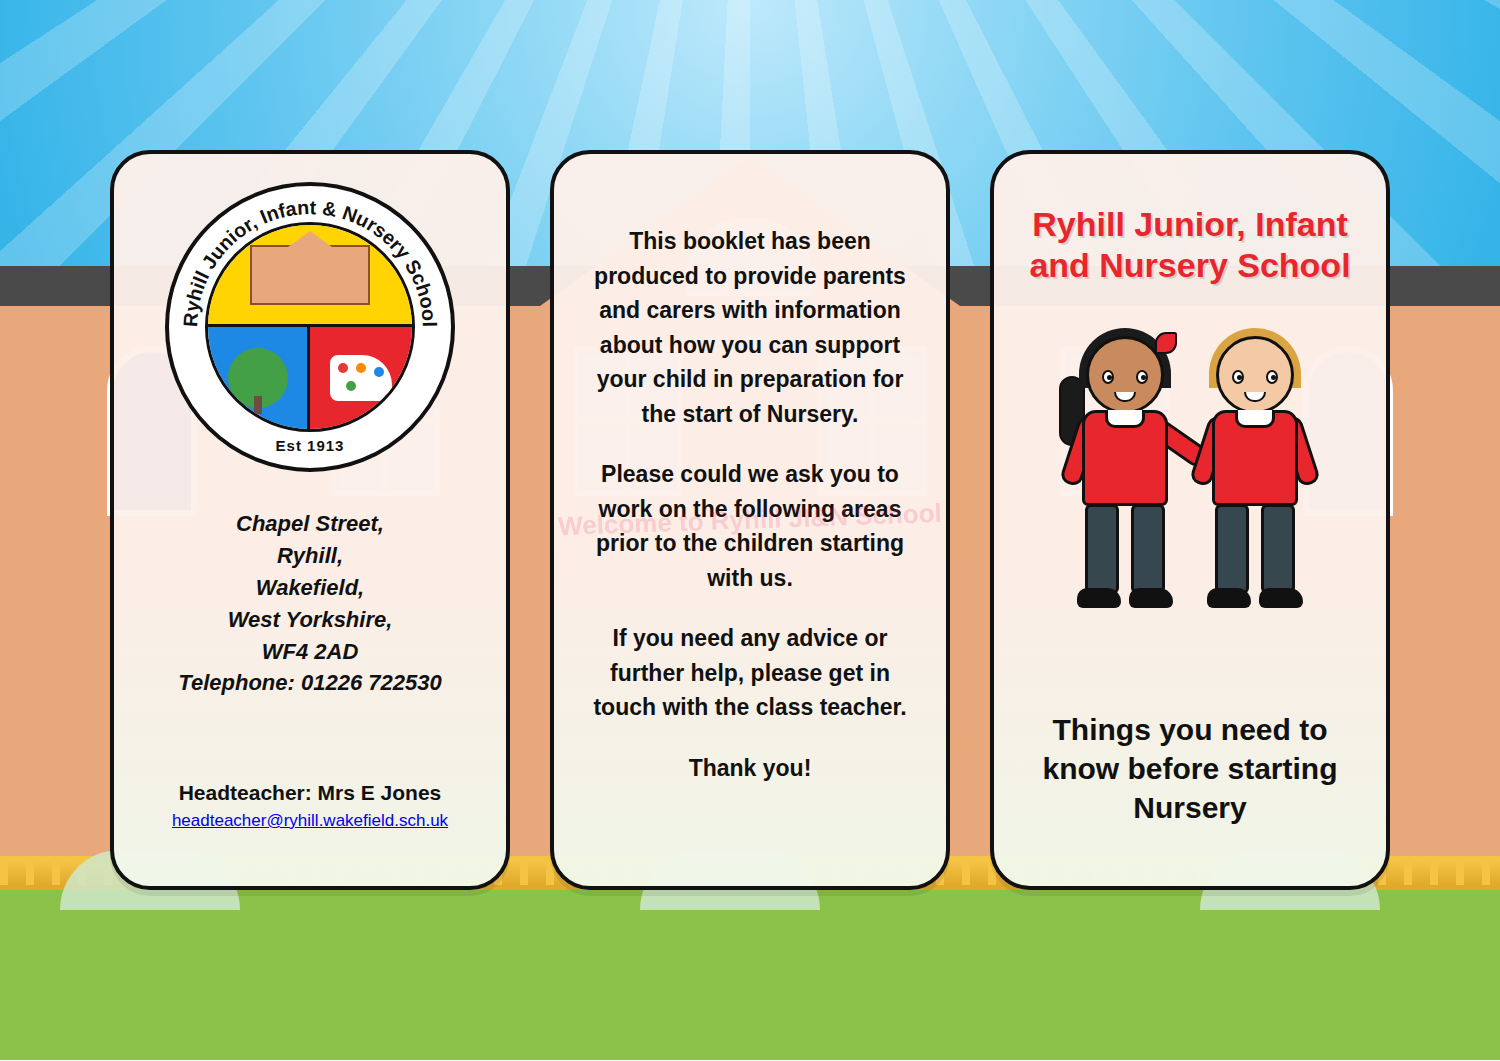Ryhill Junior, Infant & Nursery School
Est 1913
Chapel Street,
Ryhill,
Wakefield,
West Yorkshire,
WF4 2AD
Telephone: 01226 722530
Headteacher: Mrs E Jones headteacher@ryhill.wakefield.sch.uk
Welcome to Ryhill JI&N School
This booklet has been produced to provide parents and carers with information about how you can support your child in preparation for the start of Nursery.
Please could we ask you to work on the following areas prior to the children starting with us.
If you need any advice or further help, please get in touch with the class teacher.
Thank you!
Ryhill Junior, Infant and Nursery School
Things you need to know before starting Nursery